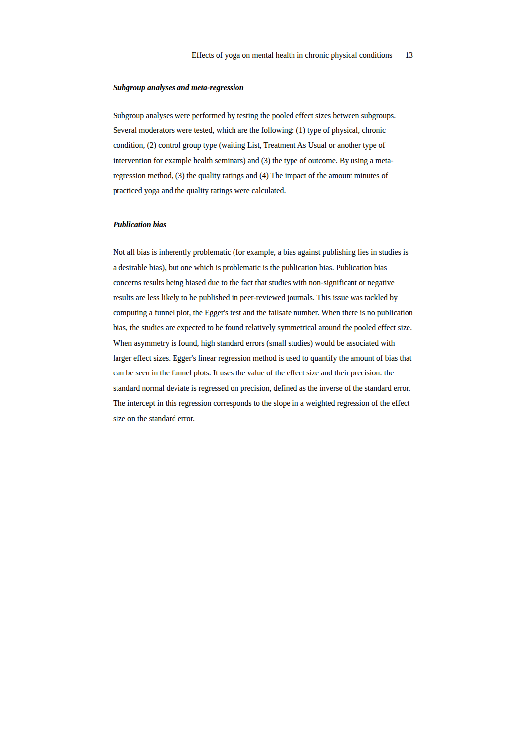Effects of yoga on mental health in chronic physical conditions13
Subgroup analyses and meta-regression
Subgroup analyses were performed by testing the pooled effect sizes between subgroups. Several moderators were tested, which are the following: (1) type of physical, chronic condition, (2) control group type (waiting List, Treatment As Usual or another type of intervention for example health seminars) and (3) the type of outcome. By using a meta-regression method, (3) the quality ratings and (4) The impact of the amount minutes of practiced yoga and the quality ratings were calculated.
Publication bias
Not all bias is inherently problematic (for example, a bias against publishing lies in studies is a desirable bias), but one which is problematic is the publication bias. Publication bias concerns results being biased due to the fact that studies with non-significant or negative results are less likely to be published in peer-reviewed journals. This issue was tackled by computing a funnel plot, the Egger's test and the failsafe number. When there is no publication bias, the studies are expected to be found relatively symmetrical around the pooled effect size. When asymmetry is found, high standard errors (small studies) would be associated with larger effect sizes. Egger's linear regression method is used to quantify the amount of bias that can be seen in the funnel plots. It uses the value of the effect size and their precision: the standard normal deviate is regressed on precision, defined as the inverse of the standard error. The intercept in this regression corresponds to the slope in a weighted regression of the effect size on the standard error.